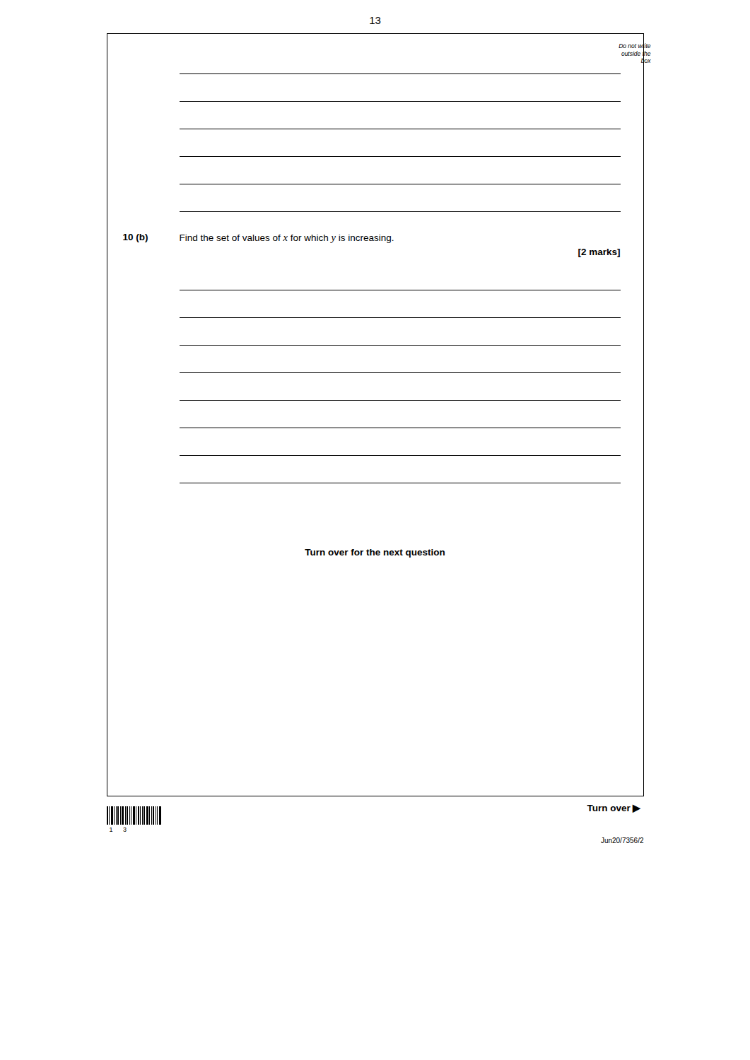13
Do not write
outside the
box
10 (b)
Find the set of values of x for which y is increasing.
[2 marks]
Turn over for the next question
Turn over ▶
1 3
Jun20/7356/2